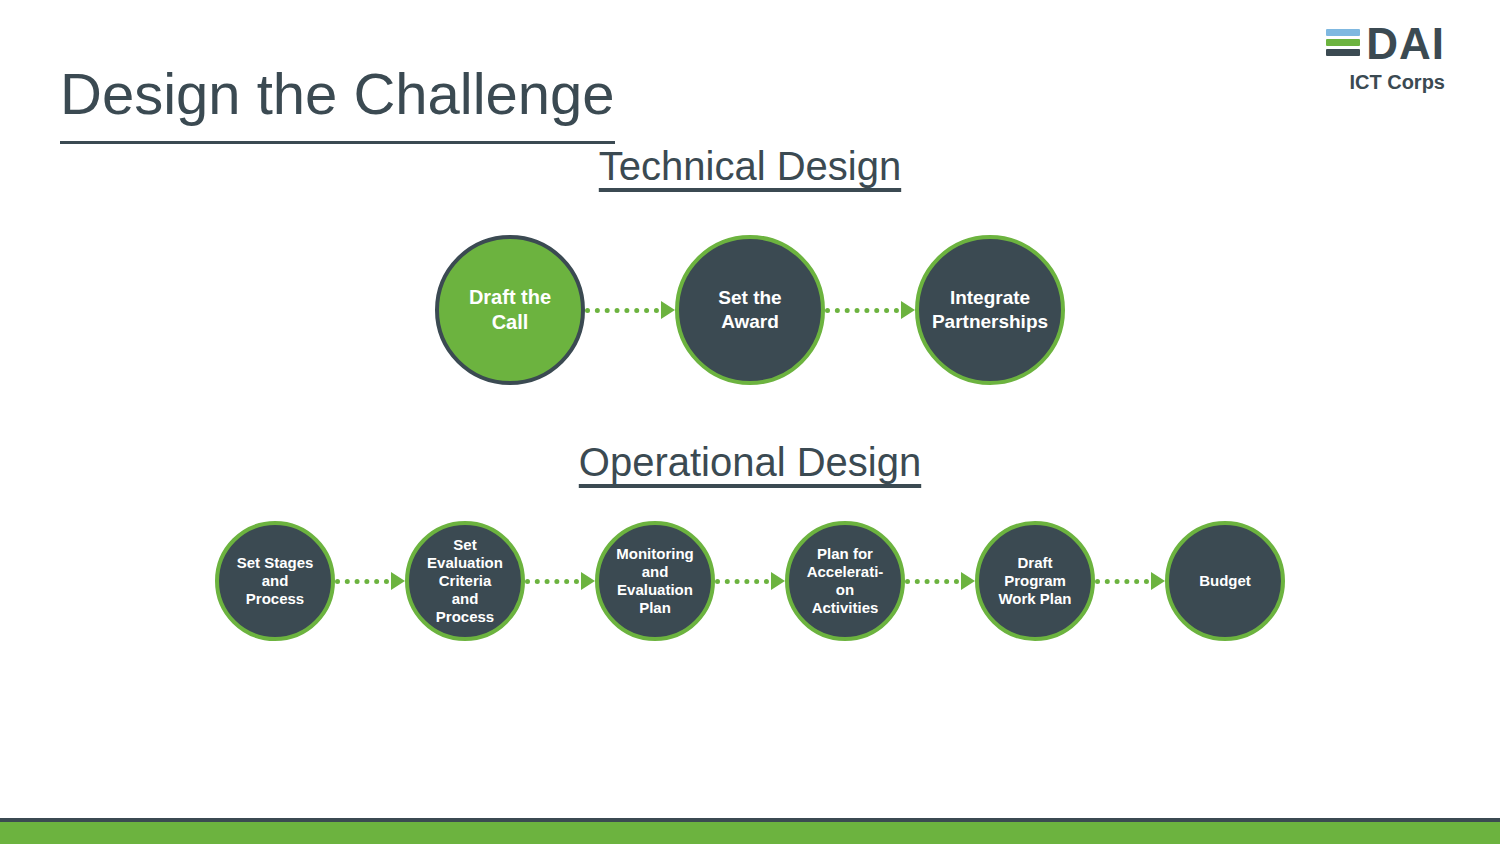DAI
ICT Corps
Design the Challenge
Technical Design
Draft the Call
Set the
Award
Integrate
Partnerships
Operational Design
Set Stages
and
Process
Set
Evaluation
Criteria
and
Process
Monitoring
and
Evaluation
Plan
Plan for
Accelerati-
on
Activities
Draft
Program
Work Plan
Budget